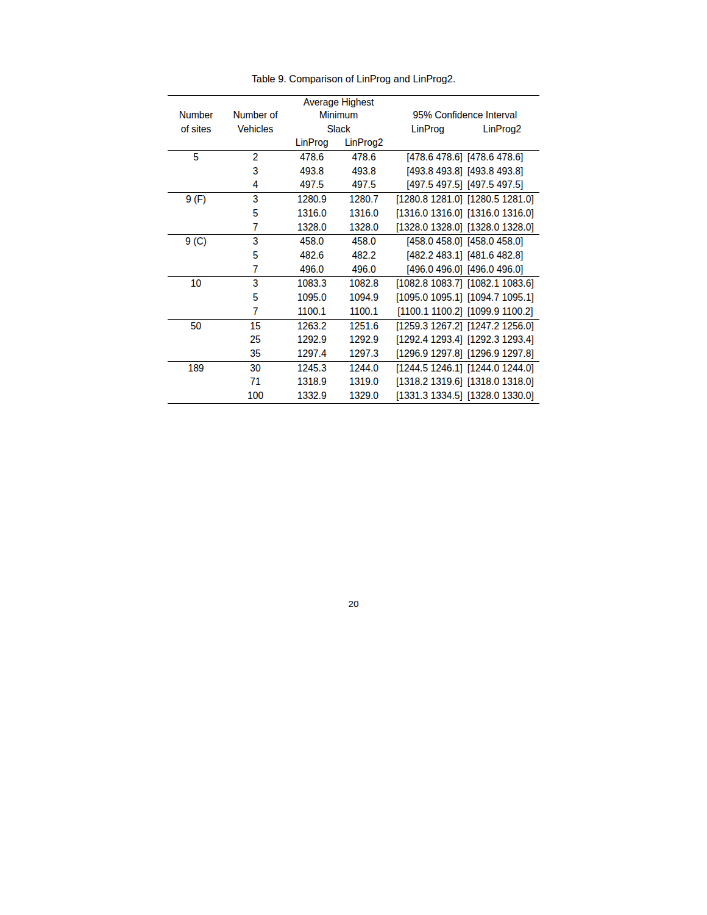Table 9. Comparison of LinProg and LinProg2.
| Number | Number of | Average Highest Minimum | 95% Confidence Interval |
| --- | --- | --- | --- |
| of sites | Vehicles | Slack | LinProg | LinProg2 |
| | | LinProg | LinProg2 | | |
| 5 | 2 | 478.6 | 478.6 | [478.6 478.6] | [478.6 478.6] |
| | 3 | 493.8 | 493.8 | [493.8 493.8] | [493.8 493.8] |
| | 4 | 497.5 | 497.5 | [497.5 497.5] | [497.5 497.5] |
| 9 (F) | 3 | 1280.9 | 1280.7 | [1280.8 1281.0] | [1280.5 1281.0] |
| | 5 | 1316.0 | 1316.0 | [1316.0 1316.0] | [1316.0 1316.0] |
| | 7 | 1328.0 | 1328.0 | [1328.0 1328.0] | [1328.0 1328.0] |
| 9 (C) | 3 | 458.0 | 458.0 | [458.0 458.0] | [458.0 458.0] |
| | 5 | 482.6 | 482.2 | [482.2 483.1] | [481.6 482.8] |
| | 7 | 496.0 | 496.0 | [496.0 496.0] | [496.0 496.0] |
| 10 | 3 | 1083.3 | 1082.8 | [1082.8 1083.7] | [1082.1 1083.6] |
| | 5 | 1095.0 | 1094.9 | [1095.0 1095.1] | [1094.7 1095.1] |
| | 7 | 1100.1 | 1100.1 | [1100.1 1100.2] | [1099.9 1100.2] |
| 50 | 15 | 1263.2 | 1251.6 | [1259.3 1267.2] | [1247.2 1256.0] |
| | 25 | 1292.9 | 1292.9 | [1292.4 1293.4] | [1292.3 1293.4] |
| | 35 | 1297.4 | 1297.3 | [1296.9 1297.8] | [1296.9 1297.8] |
| 189 | 30 | 1245.3 | 1244.0 | [1244.5 1246.1] | [1244.0 1244.0] |
| | 71 | 1318.9 | 1319.0 | [1318.2 1319.6] | [1318.0 1318.0] |
| | 100 | 1332.9 | 1329.0 | [1331.3 1334.5] | [1328.0 1330.0] |
20